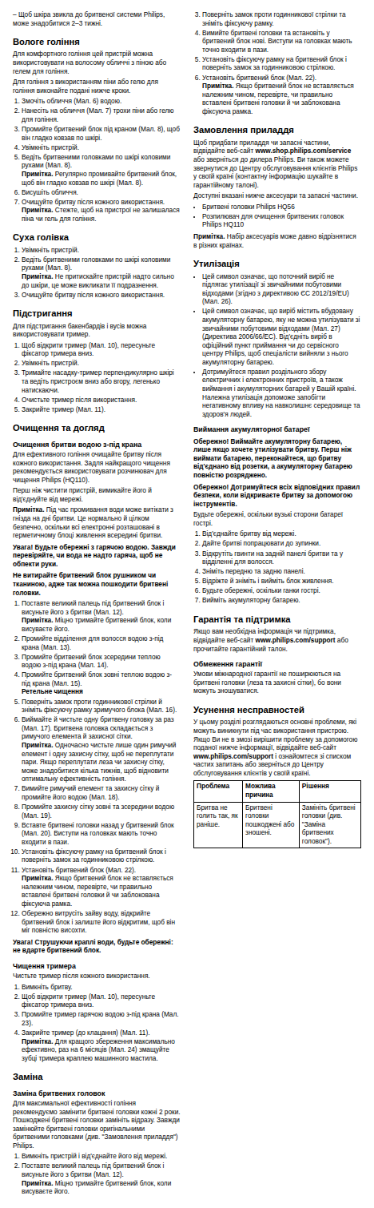– Щоб шкіра звикла до бритвеної системи Philips, може знадобитися 2–3 тижні.
Вологе гоління
Для комфортного гоління цей пристрій можна використовувати на волосому обличчі з піною або гелем для гоління.
Для гоління з використанням піни або гелю для гоління виконайте подані нижче кроки.
Змочіть обличчя (Мал. 6) водою.
Нанесіть на обличчя (Мал. 7) трохи піни або гелю для гоління.
Промийте бритвений блок під краном (Мал. 8), щоб він гладко ковзав по шкірі.
Увімкніть пристрій.
Ведіть бритвеними головками по шкірі коловими рухами (Мал. 8).
Примітка. Регулярно промивайте бритвений блок, щоб він гладко ковзав по шкірі (Мал. 8).
Висушіть обличчя.
Очищуйте бритву після кожного використання.
Примітка. Стежте, щоб на пристрої не залишалася піна чи гель для гоління.
Суха голівка
Увімкніть пристрій.
Ведіть бритвеними головками по шкірі коловими рухами (Мал. 8).
Примітка. Не притискайте пристрій надто сильно до шкіри, це може викликати її подразнення.
Очищуйте бритву після кожного використання.
Підстригання
Для підстригання бакенбардів і вусів можна використовувати тример.
Щоб відкрити тример (Мал. 10), пересуньте фіксатор тримера вниз.
Увімкніть пристрій.
Тримайте насадку-тример перпендикулярно шкірі та ведіть пристроєм вниз або вгору, легенько натискаючи.
Очистьте тример після використання.
Закрийте тример (Мал. 11).
Очищення та догляд
Очищення бритви водою з-під крана
Для ефективного гоління очищайте бритву після кожного використання. Задля найкращого чищення рекомендується використовувати розчинювач для чищення Philips (HQ110).
Перш ніж чистити пристрій, вимикайте його й від'єднуйте від мережі.
Примітка. Під час промивання води може витікати з гнізда на дні бритви. Це нормально й цілком безпечно, оскільки всі електронні розташовані в герметичному блоці живлення всередині бритви.
Увага! Будьте обережні з гарячою водою. Завжди перевіряйте, чи вода не надто гаряча, щоб не обпекти руки.
Не витирайте бритвений блок рушником чи тканиною, адже так можна пошкодити бритвені головки.
Поставте великий палець під бритвений блок і висуньте його з бритви (Мал. 12).
Примітка. Міцно тримайте бритвений блок, коли висуваєте його.
Промийте відділення для волосся водою з-під крана (Мал. 13).
Промийте бритвений блок зсередини теплою водою з-під крана (Мал. 14).
Промийте бритвений блок зовні теплою водою з-під крана (Мал. 15).
Ретельне чищення
Поверніть замок проти годинникової стрілки й зніміть фіксуючу рамку зримучого блока (Мал. 16).
Виймайте й чистьте одну бритвену головку за раз (Мал. 17). Бритвена головка складається з римучого елемента й захисної сітки.
Примітка. Одночасно чистьте лише один римучий елемент і одну захисну сітку, щоб не переплутати пари. Якщо переплутати леза чи захисну сітку, може знадобитися кілька тижнів, щоб відновити оптимальну ефективність гоління.
Вимийте римучий елемент та захисну сітку й промийте його водою (Мал. 18).
Промийте захисну сітку зовні та зсередини водою (Мал. 19).
Вставте бритвені головки назад у бритвений блок (Мал. 20). Виступи на головках мають точно входити в пази.
Установіть фіксуючу рамку на бритвений блок і поверніть замок за годинниковою стрілкою.
Установіть бритвений блок (Мал. 22).
Примітка. Якщо бритвений блок не вставляється належним чином, перевірте, чи правильно вставлені бритвені головки й чи заблокована фіксуюча рамка.
Обережно витрусіть зайву воду, відкрийте бритвений блок і залиште його відкритим, щоб він міг повністю висохти.
Увага! Струшуючи краплі води, будьте обережні: не вдарте бритвений блок.
Чищення тримера
Чистьте тример після кожного використання.
Вимкніть бритву.
Щоб відкрити тример (Мал. 10), пересуньте фіксатор тримера вниз.
Промийте тример гарячою водою з-під крана (Мал. 23).
Закрийте тример (до клацання) (Мал. 11).
Примітка. Для кращого збереження максимально ефективно, раз на 6 місяців (Мал. 24) змащуйте зубці тримера краплею машинного мастила.
Заміна
Заміна бритвених головок
Для максимальної ефективності гоління рекомендуємо замінити бритвені головки кожні 2 роки. Пошкоджені бритвені головки замініть відразу. Завжди замінюйте бритвені головки оригінальними бритвеними головками (див. "Замовлення приладдя") Philips.
Вимкніть пристрій і від'єднайте його від мережі.
Поставте великий палець під бритвений блок і висуньте його з бритви (Мал. 12).
Примітка. Міцно тримайте бритвений блок, коли висуваєте його.
Поверніть замок проти годинникової стрілки та зніміть фіксуючу рамку.
Вимийте бритвені головки та встановіть у бритвений блок нові. Виступи на головках мають точно входити в пази.
Установіть фіксуючу рамку на бритвений блок і поверніть замок за годинниковою стрілкою.
Установіть бритвений блок (Мал. 22).
Примітка. Якщо бритвений блок не вставляється належним чином, перевірте, чи правильно вставлені бритвені головки й чи заблокована фіксуюча рамка.
Замовлення приладдя
Щоб придбати приладдя чи запасні частини, відвідайте веб-сайт www.shop.philips.com/service або зверніться до дилера Philips. Ви також можете звернутися до Центру обслуговування клієнтів Philips у своїй країні (контактну інформацію шукайте в гарантійному талоні).
Доступні вказані нижче аксесуари та запасні частини.
Бритвені головки Philips HQ56
Розпилювач для очищення бритвених головок Philips HQ110
Примітка. Набір аксесуарів може давно відрізнятися в різних країнах.
Утилізація
Цей символ означає, що поточний виріб не підлягає утилізації зі звичайними побутовими відходами (згідно з директивою ЄС 2012/19/EU) (Мал. 26).
Цей символ означає, що виріб містить вбудовану акумуляторну батарею, яку не можна утилізувати зі звичайними побутовими відходами (Мал. 27) (Директива 2006/66/EC). Від'єдніть виріб в офіційний пункт приймання чи до сервісного центру Philips, щоб спеціалісти вийняли з нього акумуляторну батарею.
Дотримуйтеся правил роздільного збору електричних і електронних пристроїв, а також виймання і акумуляторних батарей у Вашій країні. Належна утилізація допоможе запобігти негативному впливу на навколишнє середовище та здоров'я людей.
Виймання акумуляторної батареї
Обережно! Виймайте акумуляторну батарею, лише якщо хочете утилізувати бритву. Перш ніж виймати батарею, переконайтеся, що бритву від'єднано від розетки, а акумуляторну батарею повністю розряджено.
Обережно! Дотримуйтеся всіх відповідних правил безпеки, коли відкриваєте бритву за допомогою інструментів.
Будьте обережні, оскільки вузькі сторони батареї гострі.
Від'єднайте бритву від мережі.
Дайте бритві попрацювати до зупинки.
Відкрутіть гвинти на задній панелі бритви та у відділенні для волосся.
Зніміть передню та задню панелі.
Відріжте й зніміть і вийміть блок живлення.
Будьте обережні, оскільки ганки гострі.
Вийміть акумуляторну батарею.
Гарантія та підтримка
Якщо вам необхідна інформація чи підтримка, відвідайте веб-сайт www.philips.com/support або прочитайте гарантійний талон.
Обмеження гарантії
Умови міжнародної гарантії не поширюються на бритвені головки (леза та захисні сітки), бо вони можуть зношуватися.
Усунення несправностей
У цьому розділі розглядаються основні проблеми, які можуть виникнути під час використання пристрою. Якщо Ви не в змозі вирішити проблему за допомогою поданої нижче інформації, відвідайте веб-сайт www.philips.com/support і ознайомтеся зі списком частих запитань або зверніться до Центру обслуговування клієнтів у своїй країні.
| Проблема | Можлива причина | Рішення |
| --- | --- | --- |
| Бритва не голить так, як раніше. | Бритвені головки пошкоджені або зношені. | Замініть бритвені головки (див. "Заміна бритвених головок"). |